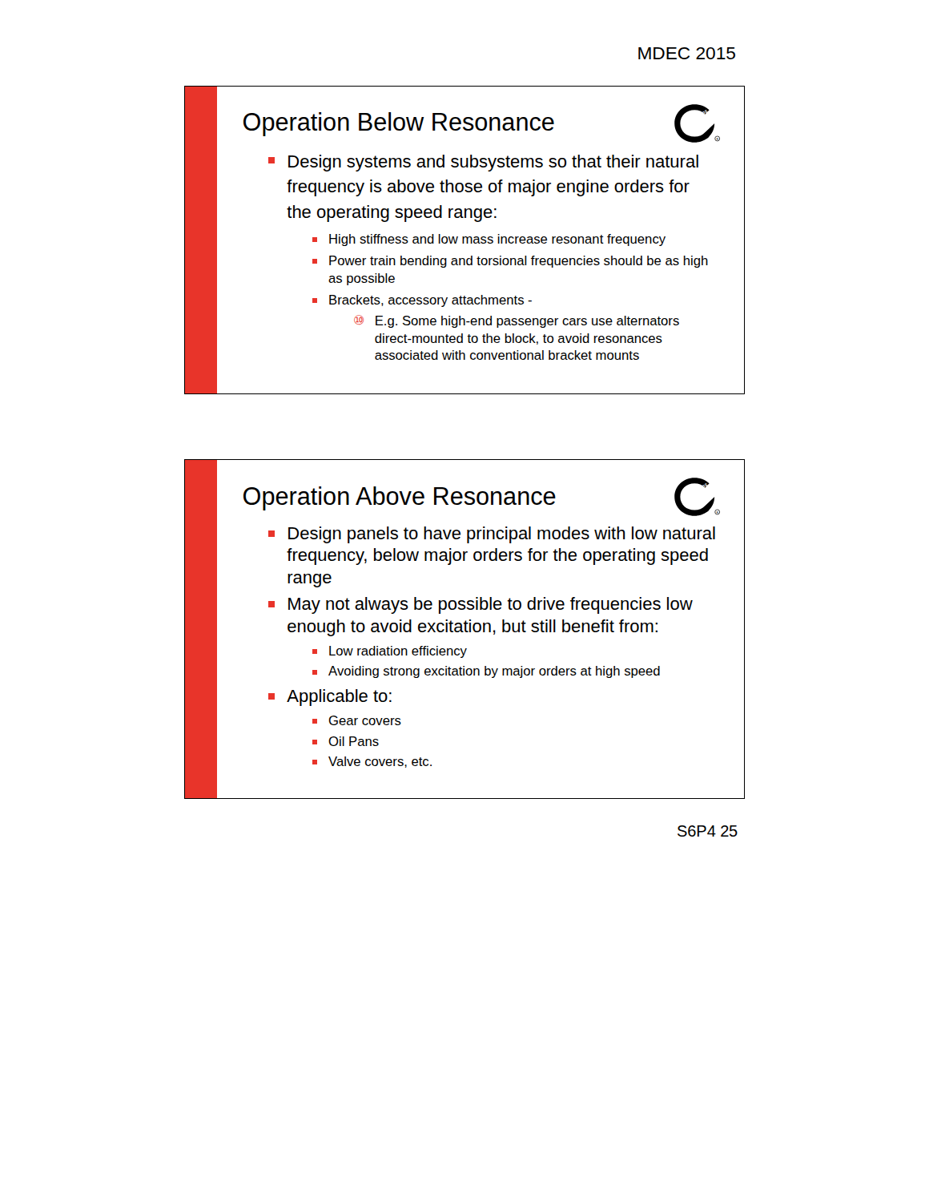MDEC 2015
Cummins R
Operation Below Resonance
Design systems and subsystems so that their natural frequency is above those of major engine orders for the operating speed range:
High stiffness and low mass increase resonant frequency
Power train bending and torsional frequencies should be as high as possible
Brackets, accessory attachments -
E.g. Some high-end passenger cars use alternators direct-mounted to the block, to avoid resonances associated with conventional bracket mounts
Cummins R
Operation Above Resonance
Design panels to have principal modes with low natural frequency, below major orders for the operating speed range
May not always be possible to drive frequencies low enough to avoid excitation, but still benefit from:
Low radiation efficiency
Avoiding strong excitation by major orders at high speed
Applicable to:
Gear covers
Oil Pans
Valve covers, etc.
S6P4 25